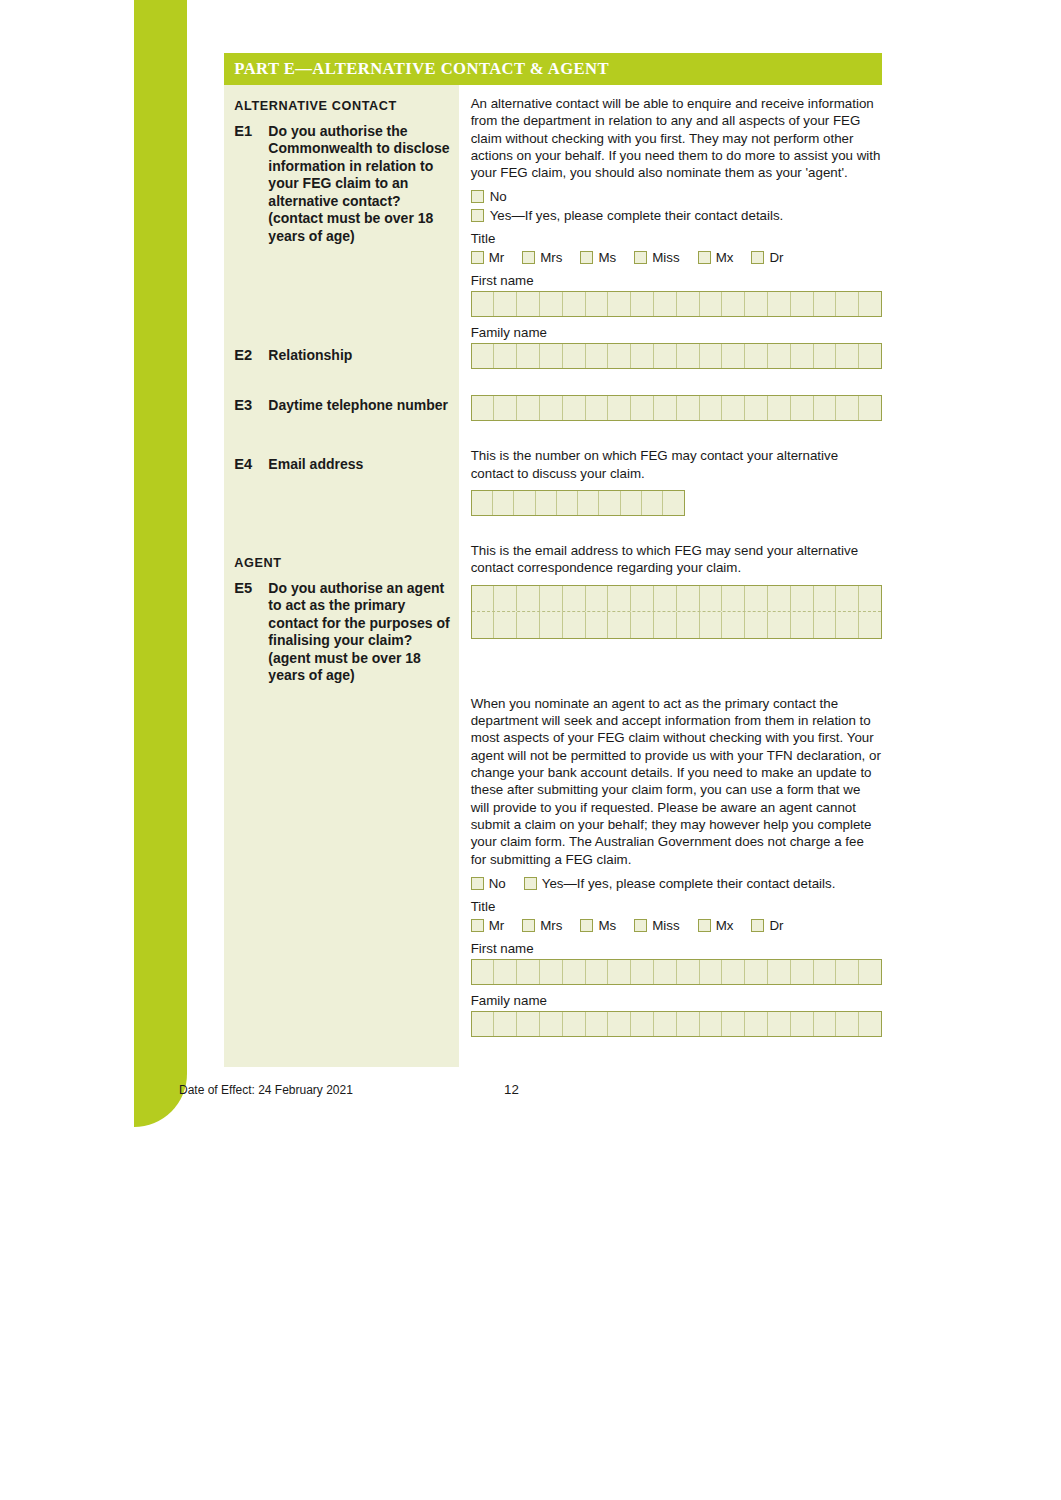PART E—ALTERNATIVE CONTACT & AGENT
ALTERNATIVE CONTACT
E1
Do you authorise the Commonwealth to disclose information in relation to your FEG claim to an alternative contact? (contact must be over 18 years of age)
E2
Relationship
E3
Daytime telephone number
E4
Email address
AGENT
E5
Do you authorise an agent to act as the primary contact for the purposes of finalising your claim? (agent must be over 18 years of age)
An alternative contact will be able to enquire and receive information from the department in relation to any and all aspects of your FEG claim without checking with you first. They may not perform other actions on your behalf. If you need them to do more to assist you with your FEG claim, you should also nominate them as your 'agent'.
No
Yes—If yes, please complete their contact details.
Title
Mr Mrs Ms Miss Mx Dr
First name
Family name
This is the number on which FEG may contact your alternative contact to discuss your claim.
This is the email address to which FEG may send your alternative contact correspondence regarding your claim.
When you nominate an agent to act as the primary contact the department will seek and accept information from them in relation to most aspects of your FEG claim without checking with you first. Your agent will not be permitted to provide us with your TFN declaration, or change your bank account details. If you need to make an update to these after submitting your claim form, you can use a form that we will provide to you if requested. Please be aware an agent cannot submit a claim on your behalf; they may however help you complete your claim form. The Australian Government does not charge a fee for submitting a FEG claim.
No Yes—If yes, please complete their contact details.
Title
Mr Mrs Ms Miss Mx Dr
First name
Family name
Date of Effect: 24 February 2021
12